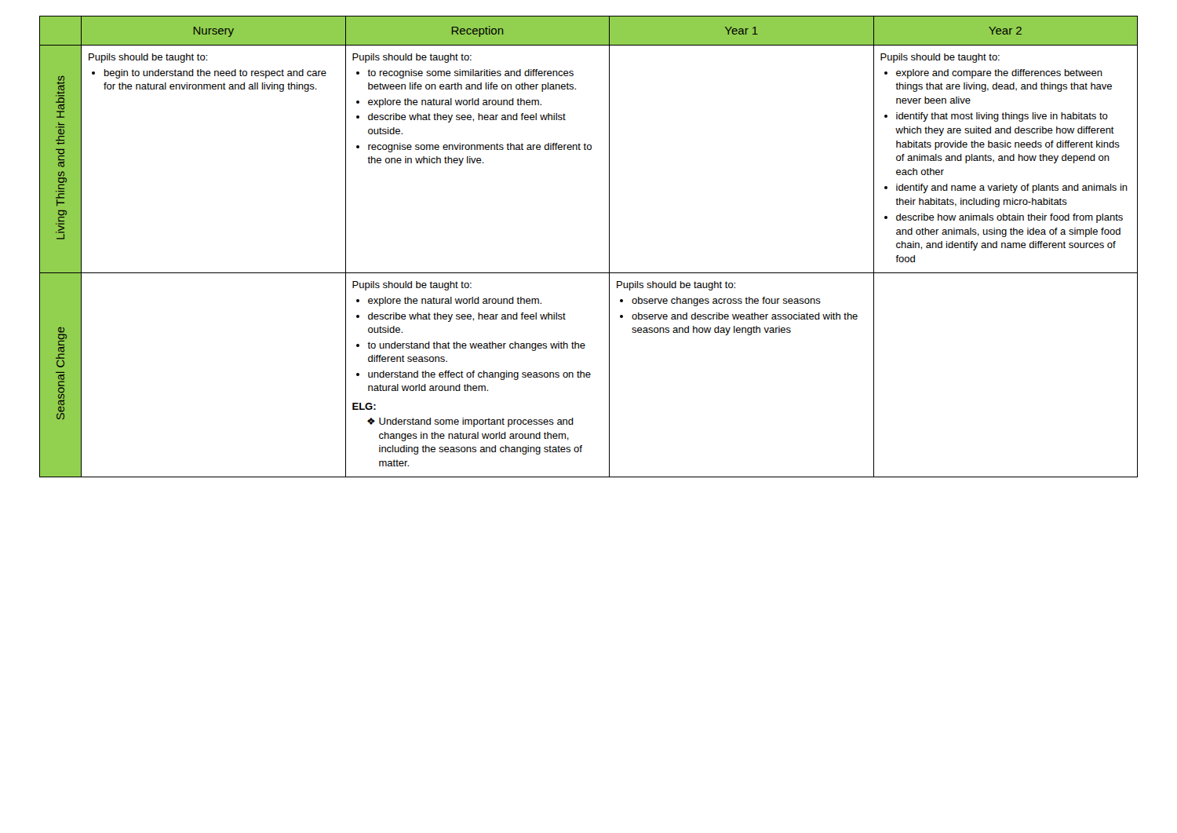| | Nursery | Reception | Year 1 | Year 2 |
| --- | --- | --- | --- | --- |
| Living Things and their Habitats | Pupils should be taught to: begin to understand the need to respect and care for the natural environment and all living things. | Pupils should be taught to: to recognise some similarities and differences between life on earth and life on other planets. explore the natural world around them. describe what they see, hear and feel whilst outside. recognise some environments that are different to the one in which they live. | | Pupils should be taught to: explore and compare the differences between things that are living, dead, and things that have never been alive identify that most living things live in habitats to which they are suited and describe how different habitats provide the basic needs of different kinds of animals and plants, and how they depend on each other identify and name a variety of plants and animals in their habitats, including micro-habitats describe how animals obtain their food from plants and other animals, using the idea of a simple food chain, and identify and name different sources of food |
| Seasonal Change | | Pupils should be taught to: explore the natural world around them. describe what they see, hear and feel whilst outside. to understand that the weather changes with the different seasons. understand the effect of changing seasons on the natural world around them. ELG: Understand some important processes and changes in the natural world around them, including the seasons and changing states of matter. | Pupils should be taught to: observe changes across the four seasons observe and describe weather associated with the seasons and how day length varies | |